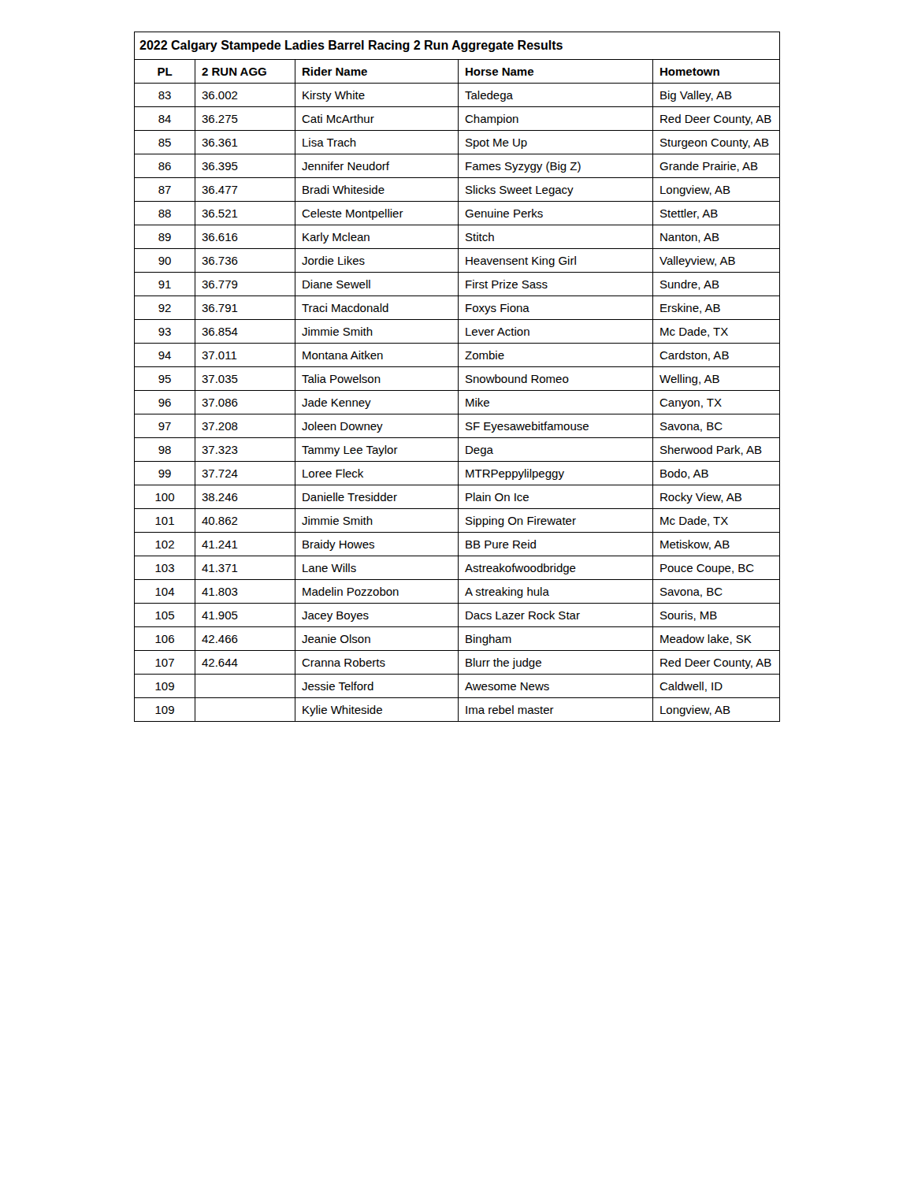2022 Calgary Stampede Ladies Barrel Racing 2 Run Aggregate Results
| PL | 2 RUN AGG | Rider Name | Horse Name | Hometown |
| --- | --- | --- | --- | --- |
| 83 | 36.002 | Kirsty White | Taledega | Big Valley, AB |
| 84 | 36.275 | Cati McArthur | Champion | Red Deer County, AB |
| 85 | 36.361 | Lisa Trach | Spot Me Up | Sturgeon County, AB |
| 86 | 36.395 | Jennifer Neudorf | Fames Syzygy (Big Z) | Grande Prairie, AB |
| 87 | 36.477 | Bradi Whiteside | Slicks Sweet Legacy | Longview, AB |
| 88 | 36.521 | Celeste Montpellier | Genuine Perks | Stettler, AB |
| 89 | 36.616 | Karly Mclean | Stitch | Nanton, AB |
| 90 | 36.736 | Jordie Likes | Heavensent King Girl | Valleyview, AB |
| 91 | 36.779 | Diane Sewell | First Prize Sass | Sundre, AB |
| 92 | 36.791 | Traci Macdonald | Foxys Fiona | Erskine, AB |
| 93 | 36.854 | Jimmie Smith | Lever Action | Mc Dade, TX |
| 94 | 37.011 | Montana Aitken | Zombie | Cardston, AB |
| 95 | 37.035 | Talia Powelson | Snowbound Romeo | Welling, AB |
| 96 | 37.086 | Jade Kenney | Mike | Canyon, TX |
| 97 | 37.208 | Joleen Downey | SF Eyesawebitfamouse | Savona, BC |
| 98 | 37.323 | Tammy Lee Taylor | Dega | Sherwood Park, AB |
| 99 | 37.724 | Loree Fleck | MTRPeppylilpeggy | Bodo, AB |
| 100 | 38.246 | Danielle Tresidder | Plain On Ice | Rocky View, AB |
| 101 | 40.862 | Jimmie Smith | Sipping On Firewater | Mc Dade, TX |
| 102 | 41.241 | Braidy Howes | BB Pure Reid | Metiskow, AB |
| 103 | 41.371 | Lane Wills | Astreakofwoodbridge | Pouce Coupe, BC |
| 104 | 41.803 | Madelin Pozzobon | A streaking hula | Savona, BC |
| 105 | 41.905 | Jacey Boyes | Dacs Lazer Rock Star | Souris, MB |
| 106 | 42.466 | Jeanie Olson | Bingham | Meadow lake, SK |
| 107 | 42.644 | Cranna Roberts | Blurr the judge | Red Deer County, AB |
| 109 | | Jessie Telford | Awesome News | Caldwell, ID |
| 109 | | Kylie Whiteside | Ima rebel master | Longview, AB |